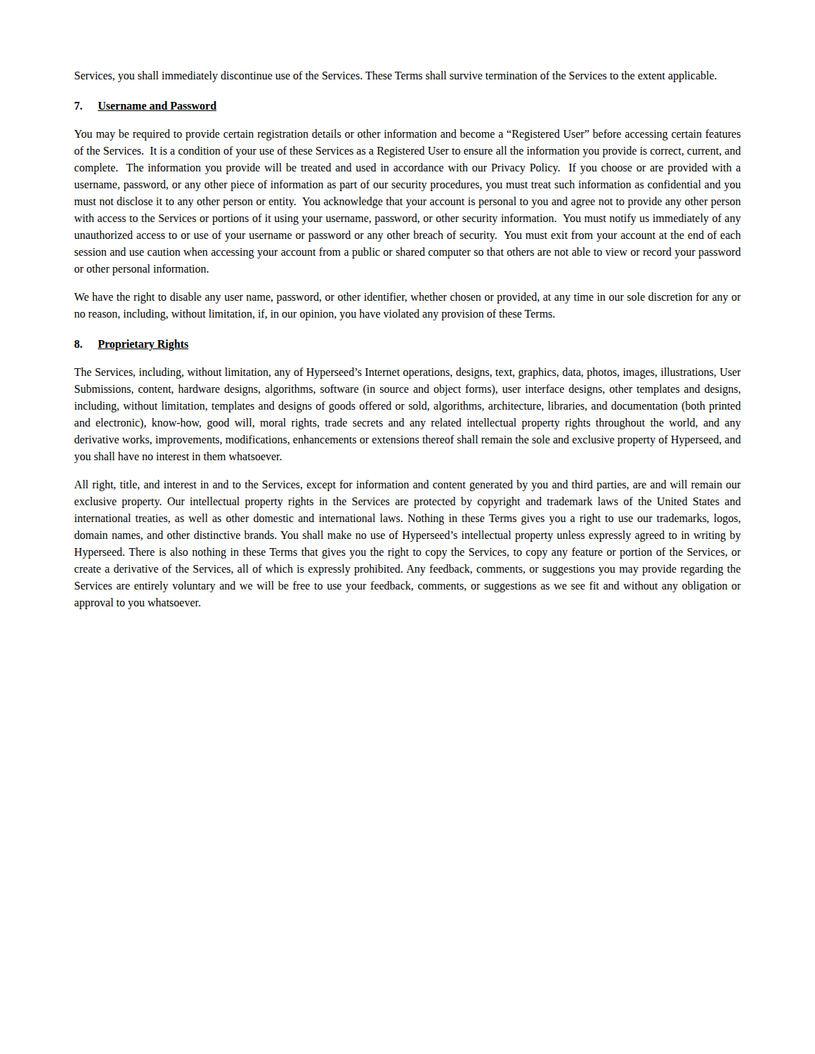Services, you shall immediately discontinue use of the Services. These Terms shall survive termination of the Services to the extent applicable.
7. Username and Password
You may be required to provide certain registration details or other information and become a “Registered User” before accessing certain features of the Services. It is a condition of your use of these Services as a Registered User to ensure all the information you provide is correct, current, and complete. The information you provide will be treated and used in accordance with our Privacy Policy. If you choose or are provided with a username, password, or any other piece of information as part of our security procedures, you must treat such information as confidential and you must not disclose it to any other person or entity. You acknowledge that your account is personal to you and agree not to provide any other person with access to the Services or portions of it using your username, password, or other security information. You must notify us immediately of any unauthorized access to or use of your username or password or any other breach of security. You must exit from your account at the end of each session and use caution when accessing your account from a public or shared computer so that others are not able to view or record your password or other personal information.
We have the right to disable any user name, password, or other identifier, whether chosen or provided, at any time in our sole discretion for any or no reason, including, without limitation, if, in our opinion, you have violated any provision of these Terms.
8. Proprietary Rights
The Services, including, without limitation, any of Hyperseed’s Internet operations, designs, text, graphics, data, photos, images, illustrations, User Submissions, content, hardware designs, algorithms, software (in source and object forms), user interface designs, other templates and designs, including, without limitation, templates and designs of goods offered or sold, algorithms, architecture, libraries, and documentation (both printed and electronic), know-how, good will, moral rights, trade secrets and any related intellectual property rights throughout the world, and any derivative works, improvements, modifications, enhancements or extensions thereof shall remain the sole and exclusive property of Hyperseed, and you shall have no interest in them whatsoever.
All right, title, and interest in and to the Services, except for information and content generated by you and third parties, are and will remain our exclusive property. Our intellectual property rights in the Services are protected by copyright and trademark laws of the United States and international treaties, as well as other domestic and international laws. Nothing in these Terms gives you a right to use our trademarks, logos, domain names, and other distinctive brands. You shall make no use of Hyperseed’s intellectual property unless expressly agreed to in writing by Hyperseed. There is also nothing in these Terms that gives you the right to copy the Services, to copy any feature or portion of the Services, or create a derivative of the Services, all of which is expressly prohibited. Any feedback, comments, or suggestions you may provide regarding the Services are entirely voluntary and we will be free to use your feedback, comments, or suggestions as we see fit and without any obligation or approval to you whatsoever.